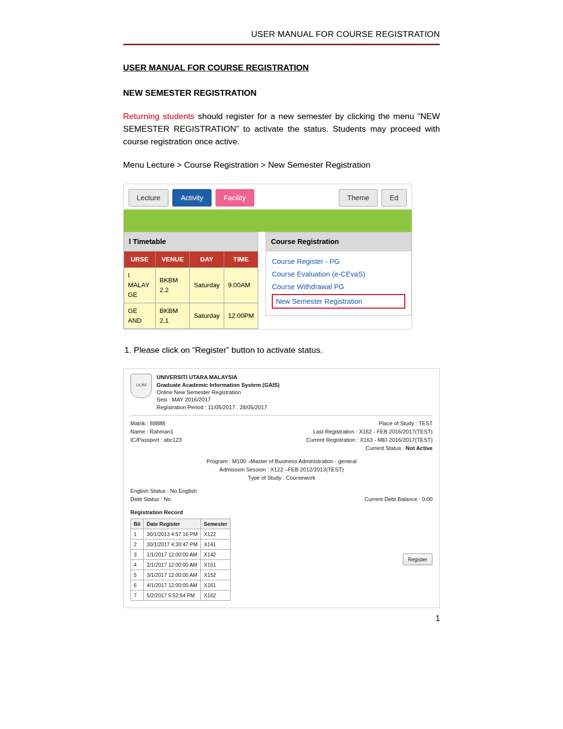USER MANUAL FOR COURSE REGISTRATION
USER MANUAL FOR COURSE REGISTRATION
NEW SEMESTER REGISTRATION
Returning students should register for a new semester by clicking the menu “NEW SEMESTER REGISTRATION” to activate the status. Students may proceed with course registration once active.
Menu Lecture > Course Registration > New Semester Registration
Lecture
Activity
Facility
Theme
Ed
l Timetable
| URSE | VENUE | DAY | TIME |
| --- | --- | --- | --- |
| I MALAY GE | BKBM 2.2 | Saturday | 9:00AM |
| GE AND | BKBM 2.1 | Saturday | 12:00PM |
Course Registration
Course Register - PG Course Evaluation (e-CEvaS) Course Withdrawal PG New Semester Registration
Please click on “Register” button to activate status.
UNIVERSITI UTARA MALAYSIA
Graduate Academic Information System (GAIS)
Online New Semester Registration
Sesi : MAY 2016/2017
Registration Period : 11/05/2017 . 28/05/2017
Matrik : 88888
Name : Rahman1
IC/Passport : abc123
Place of Study : TEST
Last Registration : X162 - FEB 2016/2017(TEST)
Current Registration : X163 - MEI 2016/2017(TEST)
Current Status : Not Active
Program : M100 –Master of Business Administration - general
Admission Session : X122 –FEB 2012/2013(TEST)
Type of Study : Coursework
English Status : No English
Debt Status : No
Current Debt Balance : 0.00
Registration Record
| Bil | Date Register | Semester |
| --- | --- | --- |
| 1 | 30/1/2013 4:57:16 PM | X122 |
| 2 | 30/1/2017 4:30:47 PM | X141 |
| 3 | 1/1/2017 12:00:00 AM | X142 |
| 4 | 2/1/2017 12:00:00 AM | X151 |
| 5 | 3/1/2017 12:00:00 AM | X152 |
| 6 | 4/1/2017 12:00:00 AM | X161 |
| 7 | 5/2/2017 5:52:54 PM | X162 |
Register
1